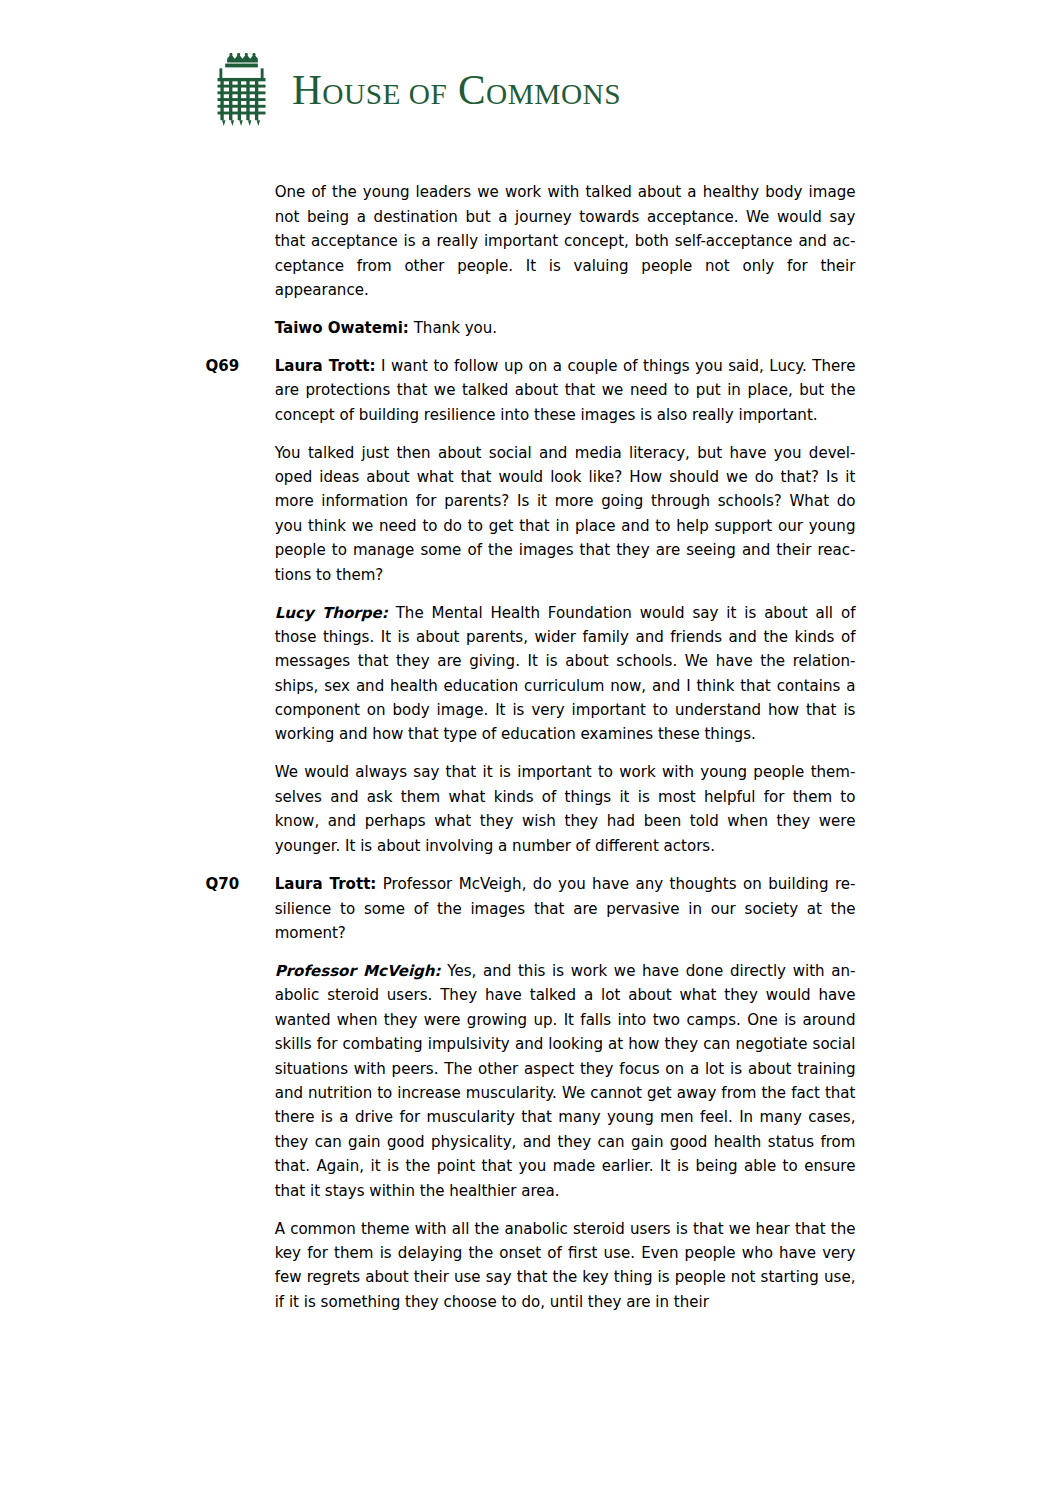HOUSE OF COMMONS
One of the young leaders we work with talked about a healthy body image not being a destination but a journey towards acceptance. We would say that acceptance is a really important concept, both self-acceptance and acceptance from other people. It is valuing people not only for their appearance.
Taiwo Owatemi: Thank you.
Q69
Laura Trott: I want to follow up on a couple of things you said, Lucy. There are protections that we talked about that we need to put in place, but the concept of building resilience into these images is also really important.
You talked just then about social and media literacy, but have you developed ideas about what that would look like? How should we do that? Is it more information for parents? Is it more going through schools? What do you think we need to do to get that in place and to help support our young people to manage some of the images that they are seeing and their reactions to them?
Lucy Thorpe: The Mental Health Foundation would say it is about all of those things. It is about parents, wider family and friends and the kinds of messages that they are giving. It is about schools. We have the relationships, sex and health education curriculum now, and I think that contains a component on body image. It is very important to understand how that is working and how that type of education examines these things.
We would always say that it is important to work with young people themselves and ask them what kinds of things it is most helpful for them to know, and perhaps what they wish they had been told when they were younger. It is about involving a number of different actors.
Q70
Laura Trott: Professor McVeigh, do you have any thoughts on building resilience to some of the images that are pervasive in our society at the moment?
Professor McVeigh: Yes, and this is work we have done directly with anabolic steroid users. They have talked a lot about what they would have wanted when they were growing up. It falls into two camps. One is around skills for combating impulsivity and looking at how they can negotiate social situations with peers. The other aspect they focus on a lot is about training and nutrition to increase muscularity. We cannot get away from the fact that there is a drive for muscularity that many young men feel. In many cases, they can gain good physicality, and they can gain good health status from that. Again, it is the point that you made earlier. It is being able to ensure that it stays within the healthier area.
A common theme with all the anabolic steroid users is that we hear that the key for them is delaying the onset of first use. Even people who have very few regrets about their use say that the key thing is people not starting use, if it is something they choose to do, until they are in their